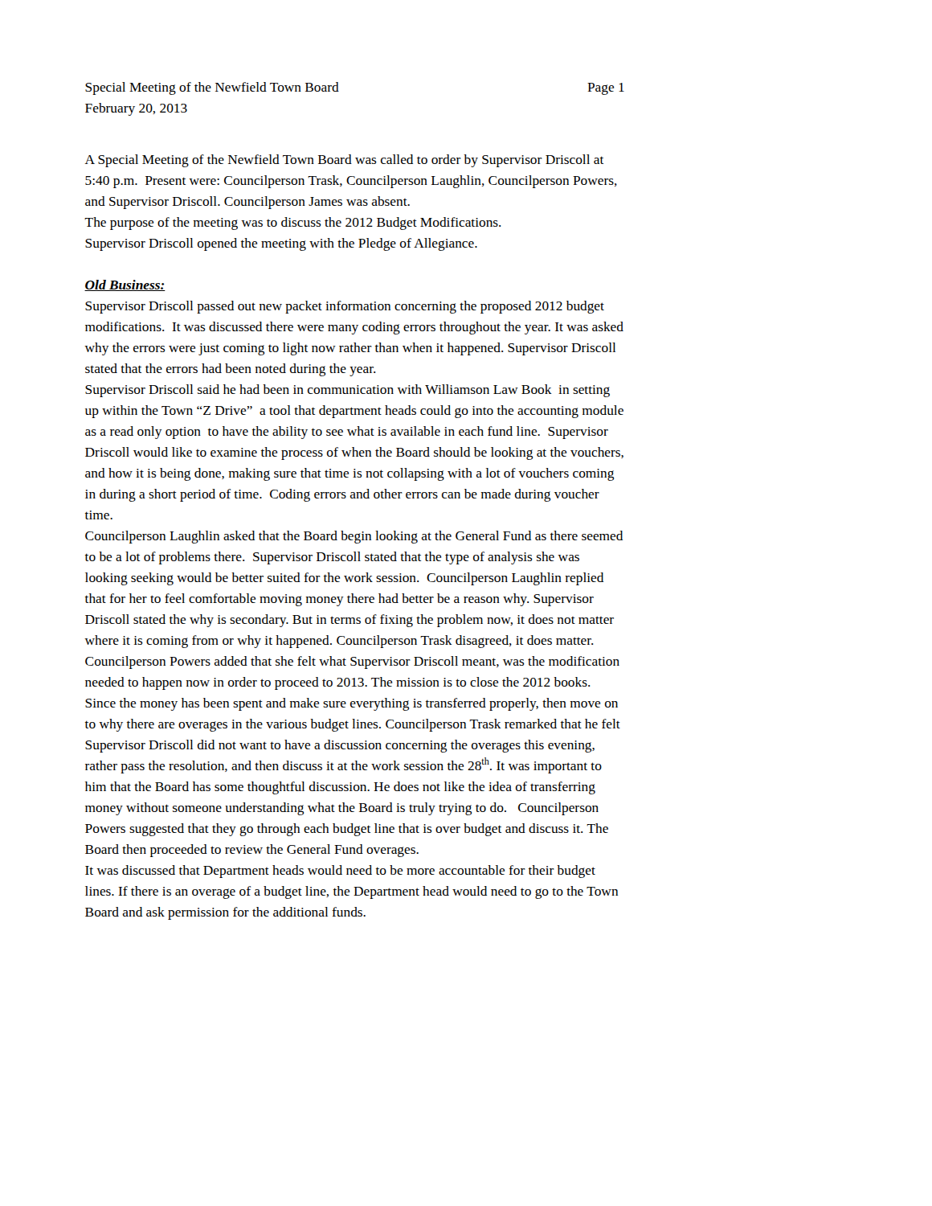Special Meeting of the Newfield Town Board Page 1
February 20, 2013
A Special Meeting of the Newfield Town Board was called to order by Supervisor Driscoll at 5:40 p.m. Present were: Councilperson Trask, Councilperson Laughlin, Councilperson Powers, and Supervisor Driscoll. Councilperson James was absent.
The purpose of the meeting was to discuss the 2012 Budget Modifications.
Supervisor Driscoll opened the meeting with the Pledge of Allegiance.
Old Business:
Supervisor Driscoll passed out new packet information concerning the proposed 2012 budget modifications. It was discussed there were many coding errors throughout the year. It was asked why the errors were just coming to light now rather than when it happened. Supervisor Driscoll stated that the errors had been noted during the year.
Supervisor Driscoll said he had been in communication with Williamson Law Book in setting up within the Town “Z Drive” a tool that department heads could go into the accounting module as a read only option to have the ability to see what is available in each fund line. Supervisor Driscoll would like to examine the process of when the Board should be looking at the vouchers, and how it is being done, making sure that time is not collapsing with a lot of vouchers coming in during a short period of time. Coding errors and other errors can be made during voucher time.
Councilperson Laughlin asked that the Board begin looking at the General Fund as there seemed to be a lot of problems there. Supervisor Driscoll stated that the type of analysis she was looking seeking would be better suited for the work session. Councilperson Laughlin replied that for her to feel comfortable moving money there had better be a reason why. Supervisor Driscoll stated the why is secondary. But in terms of fixing the problem now, it does not matter where it is coming from or why it happened. Councilperson Trask disagreed, it does matter. Councilperson Powers added that she felt what Supervisor Driscoll meant, was the modification needed to happen now in order to proceed to 2013. The mission is to close the 2012 books. Since the money has been spent and make sure everything is transferred properly, then move on to why there are overages in the various budget lines. Councilperson Trask remarked that he felt Supervisor Driscoll did not want to have a discussion concerning the overages this evening, rather pass the resolution, and then discuss it at the work session the 28th. It was important to him that the Board has some thoughtful discussion. He does not like the idea of transferring money without someone understanding what the Board is truly trying to do. Councilperson Powers suggested that they go through each budget line that is over budget and discuss it. The Board then proceeded to review the General Fund overages.
It was discussed that Department heads would need to be more accountable for their budget lines. If there is an overage of a budget line, the Department head would need to go to the Town Board and ask permission for the additional funds.